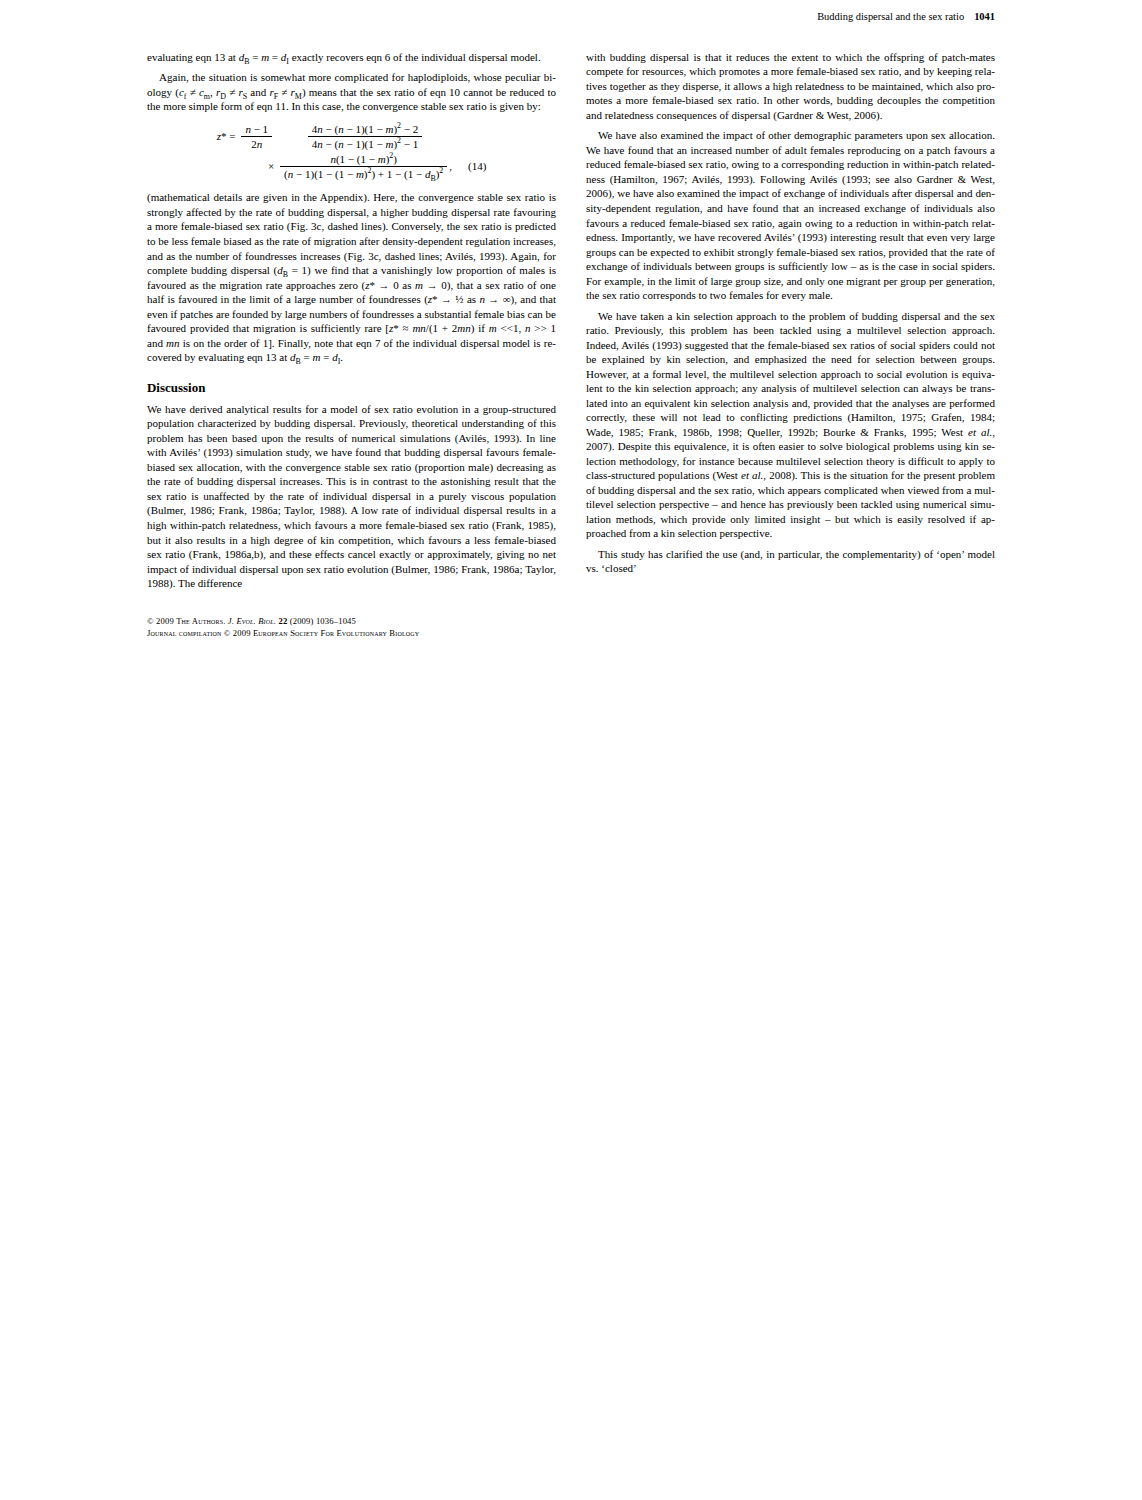Budding dispersal and the sex ratio 1041
evaluating eqn 13 at dB = m = dI exactly recovers eqn 6 of the individual dispersal model.
Again, the situation is somewhat more complicated for haplodiploids, whose peculiar biology (cf ≠ cm, rD ≠ rS and rF ≠ rM) means that the sex ratio of eqn 10 cannot be reduced to the more simple form of eqn 11. In this case, the convergence stable sex ratio is given by:
| z * = | n − 1 2 n | 4 n − ( n − 1)(1 − m ) 2 − 2 4 n − ( n − 1)(1 − m ) 2 − 1 | |
| | × | n (1 − (1 − m ) 2 ) ( n − 1)(1 − (1 − m ) 2 ) + 1 − (1 − d B ) 2 , | (14) |
(mathematical details are given in the Appendix). Here, the convergence stable sex ratio is strongly affected by the rate of budding dispersal, a higher budding dispersal rate favouring a more female-biased sex ratio (Fig. 3c, dashed lines). Conversely, the sex ratio is predicted to be less female biased as the rate of migration after density-dependent regulation increases, and as the number of foundresses increases (Fig. 3c, dashed lines; Avilés, 1993). Again, for complete budding dispersal (dB = 1) we find that a vanishingly low proportion of males is favoured as the migration rate approaches zero (z* → 0 as m → 0), that a sex ratio of one half is favoured in the limit of a large number of foundresses (z* → ½ as n → ∞), and that even if patches are founded by large numbers of foundresses a substantial female bias can be favoured provided that migration is sufficiently rare [z* ≈ mn/(1 + 2mn) if m <<1, n >> 1 and mn is on the order of 1]. Finally, note that eqn 7 of the individual dispersal model is recovered by evaluating eqn 13 at dB = m = dI.
Discussion
We have derived analytical results for a model of sex ratio evolution in a group-structured population characterized by budding dispersal. Previously, theoretical understanding of this problem has been based upon the results of numerical simulations (Avilés, 1993). In line with Avilés’ (1993) simulation study, we have found that budding dispersal favours female-biased sex allocation, with the convergence stable sex ratio (proportion male) decreasing as the rate of budding dispersal increases. This is in contrast to the astonishing result that the sex ratio is unaffected by the rate of individual dispersal in a purely viscous population (Bulmer, 1986; Frank, 1986a; Taylor, 1988). A low rate of individual dispersal results in a high within-patch relatedness, which favours a more female-biased sex ratio (Frank, 1985), but it also results in a high degree of kin competition, which favours a less female-biased sex ratio (Frank, 1986a,b), and these effects cancel exactly or approximately, giving no net impact of individual dispersal upon sex ratio evolution (Bulmer, 1986; Frank, 1986a; Taylor, 1988). The difference
with budding dispersal is that it reduces the extent to which the offspring of patch-mates compete for resources, which promotes a more female-biased sex ratio, and by keeping relatives together as they disperse, it allows a high relatedness to be maintained, which also promotes a more female-biased sex ratio. In other words, budding decouples the competition and relatedness consequences of dispersal (Gardner & West, 2006).
We have also examined the impact of other demographic parameters upon sex allocation. We have found that an increased number of adult females reproducing on a patch favours a reduced female-biased sex ratio, owing to a corresponding reduction in within-patch relatedness (Hamilton, 1967; Avilés, 1993). Following Avilés (1993; see also Gardner & West, 2006), we have also examined the impact of exchange of individuals after dispersal and density-dependent regulation, and have found that an increased exchange of individuals also favours a reduced female-biased sex ratio, again owing to a reduction in within-patch relatedness. Importantly, we have recovered Avilés’ (1993) interesting result that even very large groups can be expected to exhibit strongly female-biased sex ratios, provided that the rate of exchange of individuals between groups is sufficiently low – as is the case in social spiders. For example, in the limit of large group size, and only one migrant per group per generation, the sex ratio corresponds to two females for every male.
We have taken a kin selection approach to the problem of budding dispersal and the sex ratio. Previously, this problem has been tackled using a multilevel selection approach. Indeed, Avilés (1993) suggested that the female-biased sex ratios of social spiders could not be explained by kin selection, and emphasized the need for selection between groups. However, at a formal level, the multilevel selection approach to social evolution is equivalent to the kin selection approach; any analysis of multilevel selection can always be translated into an equivalent kin selection analysis and, provided that the analyses are performed correctly, these will not lead to conflicting predictions (Hamilton, 1975; Grafen, 1984; Wade, 1985; Frank, 1986b, 1998; Queller, 1992b; Bourke & Franks, 1995; West et al., 2007). Despite this equivalence, it is often easier to solve biological problems using kin selection methodology, for instance because multilevel selection theory is difficult to apply to class-structured populations (West et al., 2008). This is the situation for the present problem of budding dispersal and the sex ratio, which appears complicated when viewed from a multilevel selection perspective – and hence has previously been tackled using numerical simulation methods, which provide only limited insight – but which is easily resolved if approached from a kin selection perspective.
This study has clarified the use (and, in particular, the complementarity) of ‘open’ model vs. ‘closed’
© 2009 The Authors. J. Evol. Biol. 22 (2009) 1036–1045
Journal compilation © 2009 European Society For Evolutionary Biology